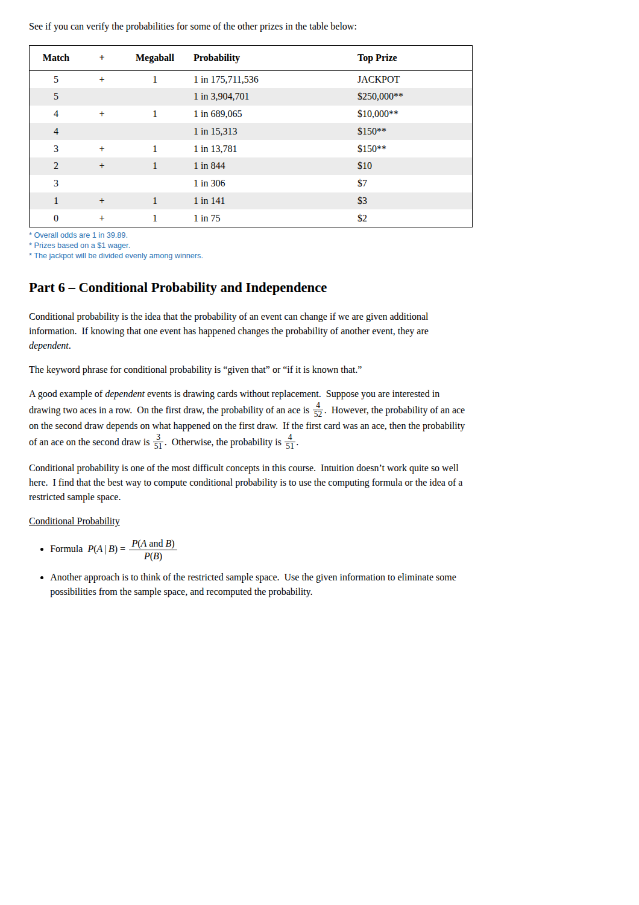See if you can verify the probabilities for some of the other prizes in the table below:
| Match | + | Megaball | Probability | Top Prize |
| --- | --- | --- | --- | --- |
| 5 | + | 1 | 1 in 175,711,536 | JACKPOT |
| 5 | | | 1 in 3,904,701 | $250,000** |
| 4 | + | 1 | 1 in 689,065 | $10,000** |
| 4 | | | 1 in 15,313 | $150** |
| 3 | + | 1 | 1 in 13,781 | $150** |
| 2 | + | 1 | 1 in 844 | $10 |
| 3 | | | 1 in 306 | $7 |
| 1 | + | 1 | 1 in 141 | $3 |
| 0 | + | 1 | 1 in 75 | $2 |
* Overall odds are 1 in 39.89.
* Prizes based on a $1 wager.
* The jackpot will be divided evenly among winners.
Part 6 – Conditional Probability and Independence
Conditional probability is the idea that the probability of an event can change if we are given additional information. If knowing that one event has happened changes the probability of another event, they are dependent.
The keyword phrase for conditional probability is “given that” or “if it is known that.”
A good example of dependent events is drawing cards without replacement. Suppose you are interested in drawing two aces in a row. On the first draw, the probability of an ace is 452. However, the probability of an ace on the second draw depends on what happened on the first draw. If the first card was an ace, then the probability of an ace on the second draw is 351. Otherwise, the probability is 451.
Conditional probability is one of the most difficult concepts in this course. Intuition doesn’t work quite so well here. I find that the best way to compute conditional probability is to use the computing formula or the idea of a restricted sample space.
Conditional Probability
Formula P(A | B) = P(A and B) P(B)
Another approach is to think of the restricted sample space. Use the given information to eliminate some possibilities from the sample space, and recomputed the probability.